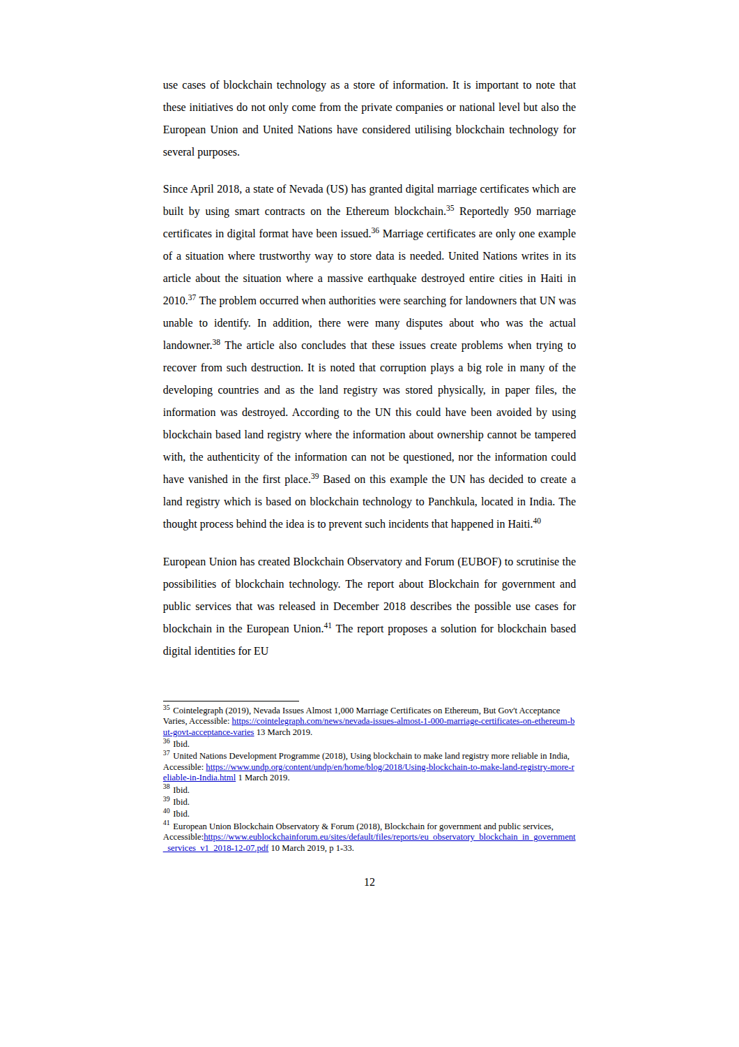use cases of blockchain technology as a store of information. It is important to note that these initiatives do not only come from the private companies or national level but also the European Union and United Nations have considered utilising blockchain technology for several purposes.
Since April 2018, a state of Nevada (US) has granted digital marriage certificates which are built by using smart contracts on the Ethereum blockchain.35 Reportedly 950 marriage certificates in digital format have been issued.36 Marriage certificates are only one example of a situation where trustworthy way to store data is needed. United Nations writes in its article about the situation where a massive earthquake destroyed entire cities in Haiti in 2010.37 The problem occurred when authorities were searching for landowners that UN was unable to identify. In addition, there were many disputes about who was the actual landowner.38 The article also concludes that these issues create problems when trying to recover from such destruction. It is noted that corruption plays a big role in many of the developing countries and as the land registry was stored physically, in paper files, the information was destroyed. According to the UN this could have been avoided by using blockchain based land registry where the information about ownership cannot be tampered with, the authenticity of the information can not be questioned, nor the information could have vanished in the first place.39 Based on this example the UN has decided to create a land registry which is based on blockchain technology to Panchkula, located in India. The thought process behind the idea is to prevent such incidents that happened in Haiti.40
European Union has created Blockchain Observatory and Forum (EUBOF) to scrutinise the possibilities of blockchain technology. The report about Blockchain for government and public services that was released in December 2018 describes the possible use cases for blockchain in the European Union.41 The report proposes a solution for blockchain based digital identities for EU
35 Cointelegraph (2019), Nevada Issues Almost 1,000 Marriage Certificates on Ethereum, But Gov't Acceptance Varies, Accessible: https://cointelegraph.com/news/nevada-issues-almost-1-000-marriage-certificates-on-ethereum-but-govt-acceptance-varies 13 March 2019.
36 Ibid.
37 United Nations Development Programme (2018), Using blockchain to make land registry more reliable in India, Accessible: https://www.undp.org/content/undp/en/home/blog/2018/Using-blockchain-to-make-land-registry-more-reliable-in-India.html 1 March 2019.
38 Ibid.
39 Ibid.
40 Ibid.
41 European Union Blockchain Observatory & Forum (2018), Blockchain for government and public services, Accessible:https://www.eublockchainforum.eu/sites/default/files/reports/eu_observatory_blockchain_in_government_services_v1_2018-12-07.pdf 10 March 2019, p 1-33.
12